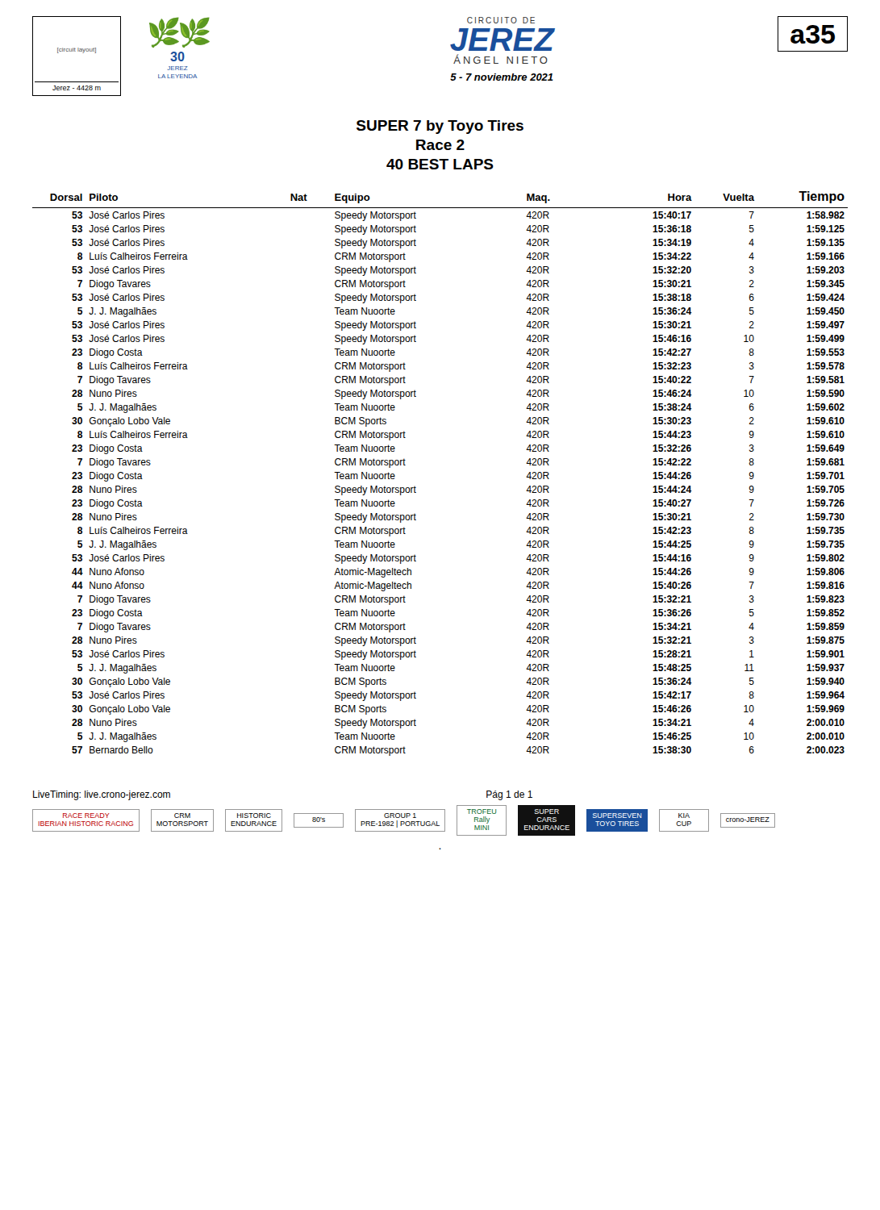[circuit layout]
Jerez - 4428 m
🌿🌿
30
JEREZ
LA LEYENDA
CIRCUITO DE
JEREZ
ÁNGEL NIETO
5 - 7 noviembre 2021
a35
SUPER 7 by Toyo Tires
Race 2
40 BEST LAPS
| Dorsal | Piloto | Nat | Equipo | Maq. | Hora | Vuelta | Tiempo |
| --- | --- | --- | --- | --- | --- | --- | --- |
| 53 | José Carlos Pires | | Speedy Motorsport | 420R | 15:40:17 | 7 | 1:58.982 |
| 53 | José Carlos Pires | | Speedy Motorsport | 420R | 15:36:18 | 5 | 1:59.125 |
| 53 | José Carlos Pires | | Speedy Motorsport | 420R | 15:34:19 | 4 | 1:59.135 |
| 8 | Luís Calheiros Ferreira | | CRM Motorsport | 420R | 15:34:22 | 4 | 1:59.166 |
| 53 | José Carlos Pires | | Speedy Motorsport | 420R | 15:32:20 | 3 | 1:59.203 |
| 7 | Diogo Tavares | | CRM Motorsport | 420R | 15:30:21 | 2 | 1:59.345 |
| 53 | José Carlos Pires | | Speedy Motorsport | 420R | 15:38:18 | 6 | 1:59.424 |
| 5 | J. J. Magalhães | | Team Nuoorte | 420R | 15:36:24 | 5 | 1:59.450 |
| 53 | José Carlos Pires | | Speedy Motorsport | 420R | 15:30:21 | 2 | 1:59.497 |
| 53 | José Carlos Pires | | Speedy Motorsport | 420R | 15:46:16 | 10 | 1:59.499 |
| 23 | Diogo Costa | | Team Nuoorte | 420R | 15:42:27 | 8 | 1:59.553 |
| 8 | Luís Calheiros Ferreira | | CRM Motorsport | 420R | 15:32:23 | 3 | 1:59.578 |
| 7 | Diogo Tavares | | CRM Motorsport | 420R | 15:40:22 | 7 | 1:59.581 |
| 28 | Nuno Pires | | Speedy Motorsport | 420R | 15:46:24 | 10 | 1:59.590 |
| 5 | J. J. Magalhães | | Team Nuoorte | 420R | 15:38:24 | 6 | 1:59.602 |
| 30 | Gonçalo Lobo Vale | | BCM Sports | 420R | 15:30:23 | 2 | 1:59.610 |
| 8 | Luís Calheiros Ferreira | | CRM Motorsport | 420R | 15:44:23 | 9 | 1:59.610 |
| 23 | Diogo Costa | | Team Nuoorte | 420R | 15:32:26 | 3 | 1:59.649 |
| 7 | Diogo Tavares | | CRM Motorsport | 420R | 15:42:22 | 8 | 1:59.681 |
| 23 | Diogo Costa | | Team Nuoorte | 420R | 15:44:26 | 9 | 1:59.701 |
| 28 | Nuno Pires | | Speedy Motorsport | 420R | 15:44:24 | 9 | 1:59.705 |
| 23 | Diogo Costa | | Team Nuoorte | 420R | 15:40:27 | 7 | 1:59.726 |
| 28 | Nuno Pires | | Speedy Motorsport | 420R | 15:30:21 | 2 | 1:59.730 |
| 8 | Luís Calheiros Ferreira | | CRM Motorsport | 420R | 15:42:23 | 8 | 1:59.735 |
| 5 | J. J. Magalhães | | Team Nuoorte | 420R | 15:44:25 | 9 | 1:59.735 |
| 53 | José Carlos Pires | | Speedy Motorsport | 420R | 15:44:16 | 9 | 1:59.802 |
| 44 | Nuno Afonso | | Atomic-Mageltech | 420R | 15:44:26 | 9 | 1:59.806 |
| 44 | Nuno Afonso | | Atomic-Mageltech | 420R | 15:40:26 | 7 | 1:59.816 |
| 7 | Diogo Tavares | | CRM Motorsport | 420R | 15:32:21 | 3 | 1:59.823 |
| 23 | Diogo Costa | | Team Nuoorte | 420R | 15:36:26 | 5 | 1:59.852 |
| 7 | Diogo Tavares | | CRM Motorsport | 420R | 15:34:21 | 4 | 1:59.859 |
| 28 | Nuno Pires | | Speedy Motorsport | 420R | 15:32:21 | 3 | 1:59.875 |
| 53 | José Carlos Pires | | Speedy Motorsport | 420R | 15:28:21 | 1 | 1:59.901 |
| 5 | J. J. Magalhães | | Team Nuoorte | 420R | 15:48:25 | 11 | 1:59.937 |
| 30 | Gonçalo Lobo Vale | | BCM Sports | 420R | 15:36:24 | 5 | 1:59.940 |
| 53 | José Carlos Pires | | Speedy Motorsport | 420R | 15:42:17 | 8 | 1:59.964 |
| 30 | Gonçalo Lobo Vale | | BCM Sports | 420R | 15:46:26 | 10 | 1:59.969 |
| 28 | Nuno Pires | | Speedy Motorsport | 420R | 15:34:21 | 4 | 2:00.010 |
| 5 | J. J. Magalhães | | Team Nuoorte | 420R | 15:46:25 | 10 | 2:00.010 |
| 57 | Bernardo Bello | | CRM Motorsport | 420R | 15:38:30 | 6 | 2:00.023 |
LiveTiming: live.crono-jerez.com
Pág 1 de 1
RACE READY
IBERIAN HISTORIC RACING
CRM
MOTORSPORT
HISTORIC
ENDURANCE
80's
GROUP 1
PRE-1982 | PORTUGAL
TROFEU
Rally
MINI
SUPER
CARS
ENDURANCE
SUPERSEVEN
TOYO TIRES
KIA
CUP
crono-JEREZ
.